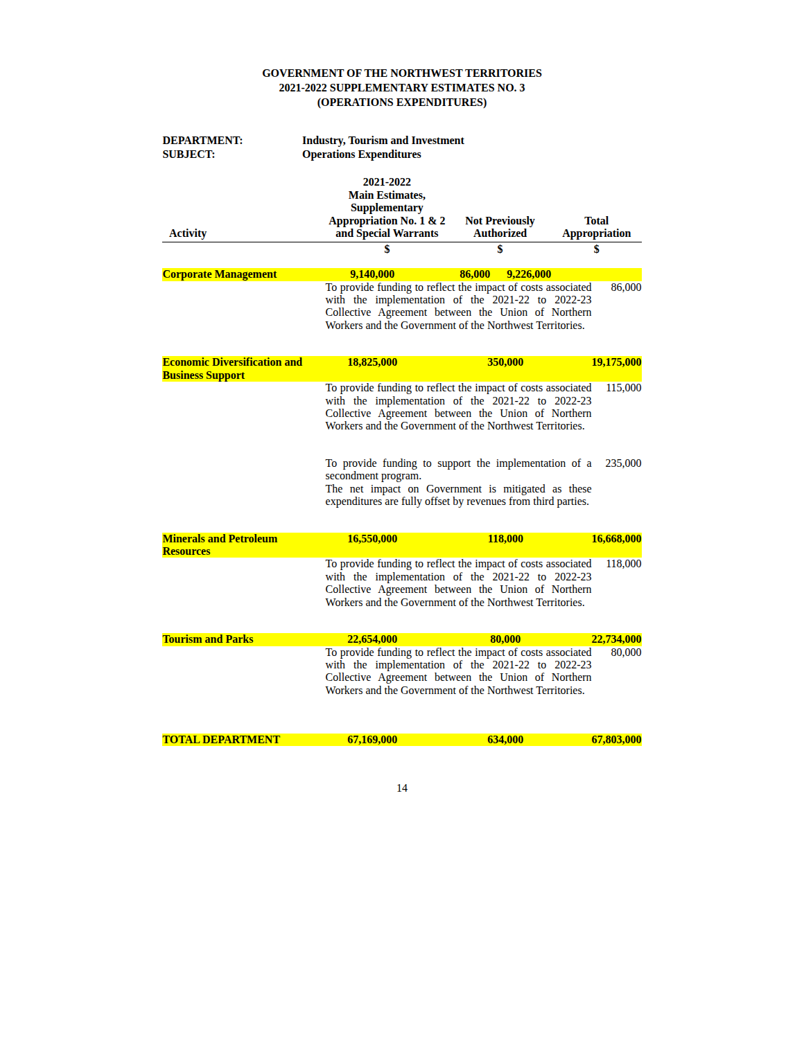GOVERNMENT OF THE NORTHWEST TERRITORIES
2021-2022 SUPPLEMENTARY ESTIMATES NO. 3
(OPERATIONS EXPENDITURES)
| DEPARTMENT: | Industry, Tourism and Investment |
| SUBJECT: | Operations Expenditures |
| | 2021-2022 Main Estimates, Supplementary Appropriation No. 1 & 2 | Not Previously | Total |
| Activity | and Special Warrants | Authorized | Appropriation |
| | $ | $ | $ |
| Corporate Management | 9,140,000 | 86,000 9,226,000 | |
| | To provide funding to reflect the impact of costs associated with the implementation of the 2021-22 to 2022-23 Collective Agreement between the Union of Northern Workers and the Government of the Northwest Territories. | 86,000 |
| Economic Diversification and | 18,825,000 | 350,000 | 19,175,000 |
| Business Support | | | |
| | To provide funding to reflect the impact of costs associated with the implementation of the 2021-22 to 2022-23 Collective Agreement between the Union of Northern Workers and the Government of the Northwest Territories. | 115,000 |
| | To provide funding to support the implementation of a secondment program. | 235,000 |
| | The net impact on Government is mitigated as these expenditures are fully offset by revenues from third parties. | |
| Minerals and Petroleum Resources | 16,550,000 | 118,000 | 16,668,000 |
| | To provide funding to reflect the impact of costs associated with the implementation of the 2021-22 to 2022-23 Collective Agreement between the Union of Northern Workers and the Government of the Northwest Territories. | 118,000 |
| Tourism and Parks | 22,654,000 | 80,000 | 22,734,000 |
| | To provide funding to reflect the impact of costs associated with the implementation of the 2021-22 to 2022-23 Collective Agreement between the Union of Northern Workers and the Government of the Northwest Territories. | 80,000 |
| TOTAL DEPARTMENT | 67,169,000 | 634,000 | 67,803,000 |
14